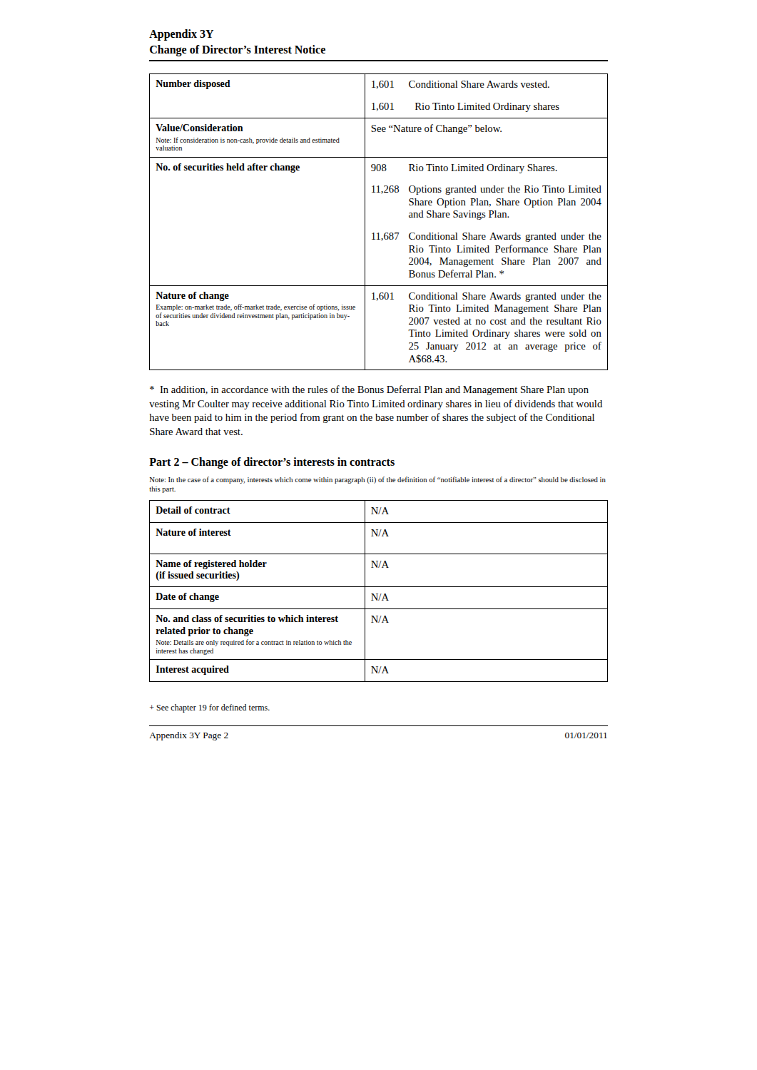Appendix 3Y
Change of Director’s Interest Notice
| Number disposed | 1,601 Conditional Share Awards vested. 1,601 Rio Tinto Limited Ordinary shares |
| Value/Consideration Note: If consideration is non-cash, provide details and estimated valuation | See “Nature of Change” below. |
| No. of securities held after change | 908 Rio Tinto Limited Ordinary Shares. 11,268 Options granted under the Rio Tinto Limited Share Option Plan, Share Option Plan 2004 and Share Savings Plan. 11,687 Conditional Share Awards granted under the Rio Tinto Limited Performance Share Plan 2004, Management Share Plan 2007 and Bonus Deferral Plan. * |
| Nature of change Example: on-market trade, off-market trade, exercise of options, issue of securities under dividend reinvestment plan, participation in buy-back | 1,601 Conditional Share Awards granted under the Rio Tinto Limited Management Share Plan 2007 vested at no cost and the resultant Rio Tinto Limited Ordinary shares were sold on 25 January 2012 at an average price of A$68.43. |
* In addition, in accordance with the rules of the Bonus Deferral Plan and Management Share Plan upon vesting Mr Coulter may receive additional Rio Tinto Limited ordinary shares in lieu of dividends that would have been paid to him in the period from grant on the base number of shares the subject of the Conditional Share Award that vest.
Part 2 – Change of director’s interests in contracts
Note: In the case of a company, interests which come within paragraph (ii) of the definition of “notifiable interest of a director” should be disclosed in this part.
| Detail of contract | N/A |
| Nature of interest | N/A |
| Name of registered holder (if issued securities) | N/A |
| Date of change | N/A |
| No. and class of securities to which interest related prior to change Note: Details are only required for a contract in relation to which the interest has changed | N/A |
| Interest acquired | N/A |
+ See chapter 19 for defined terms.
Appendix 3Y Page 2 01/01/2011